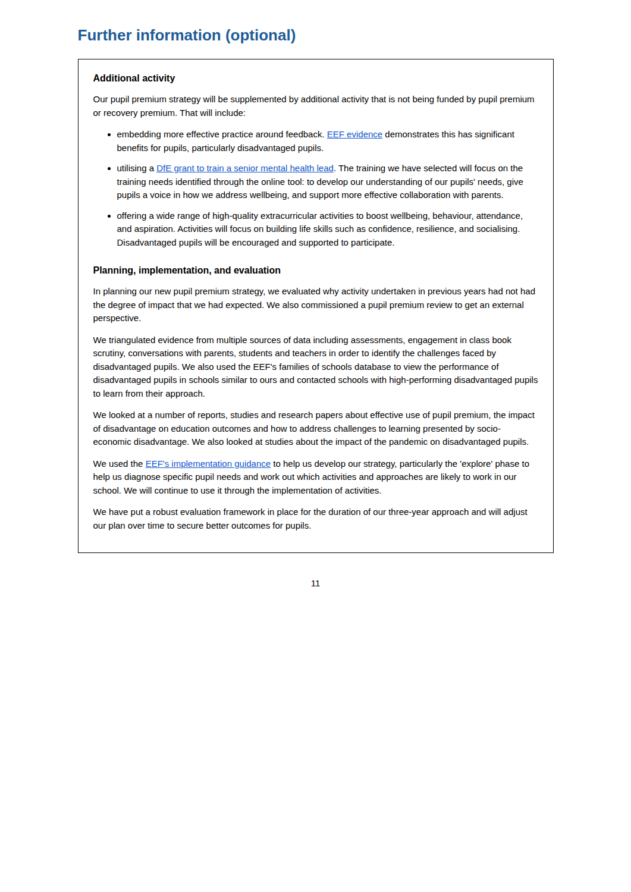Further information (optional)
Additional activity
Our pupil premium strategy will be supplemented by additional activity that is not being funded by pupil premium or recovery premium. That will include:
embedding more effective practice around feedback. EEF evidence demonstrates this has significant benefits for pupils, particularly disadvantaged pupils.
utilising a DfE grant to train a senior mental health lead. The training we have selected will focus on the training needs identified through the online tool: to develop our understanding of our pupils' needs, give pupils a voice in how we address wellbeing, and support more effective collaboration with parents.
offering a wide range of high-quality extracurricular activities to boost wellbeing, behaviour, attendance, and aspiration. Activities will focus on building life skills such as confidence, resilience, and socialising. Disadvantaged pupils will be encouraged and supported to participate.
Planning, implementation, and evaluation
In planning our new pupil premium strategy, we evaluated why activity undertaken in previous years had not had the degree of impact that we had expected. We also commissioned a pupil premium review to get an external perspective.
We triangulated evidence from multiple sources of data including assessments, engagement in class book scrutiny, conversations with parents, students and teachers in order to identify the challenges faced by disadvantaged pupils. We also used the EEF's families of schools database to view the performance of disadvantaged pupils in schools similar to ours and contacted schools with high-performing disadvantaged pupils to learn from their approach.
We looked at a number of reports, studies and research papers about effective use of pupil premium, the impact of disadvantage on education outcomes and how to address challenges to learning presented by socio-economic disadvantage. We also looked at studies about the impact of the pandemic on disadvantaged pupils.
We used the EEF's implementation guidance to help us develop our strategy, particularly the 'explore' phase to help us diagnose specific pupil needs and work out which activities and approaches are likely to work in our school. We will continue to use it through the implementation of activities.
We have put a robust evaluation framework in place for the duration of our three-year approach and will adjust our plan over time to secure better outcomes for pupils.
11